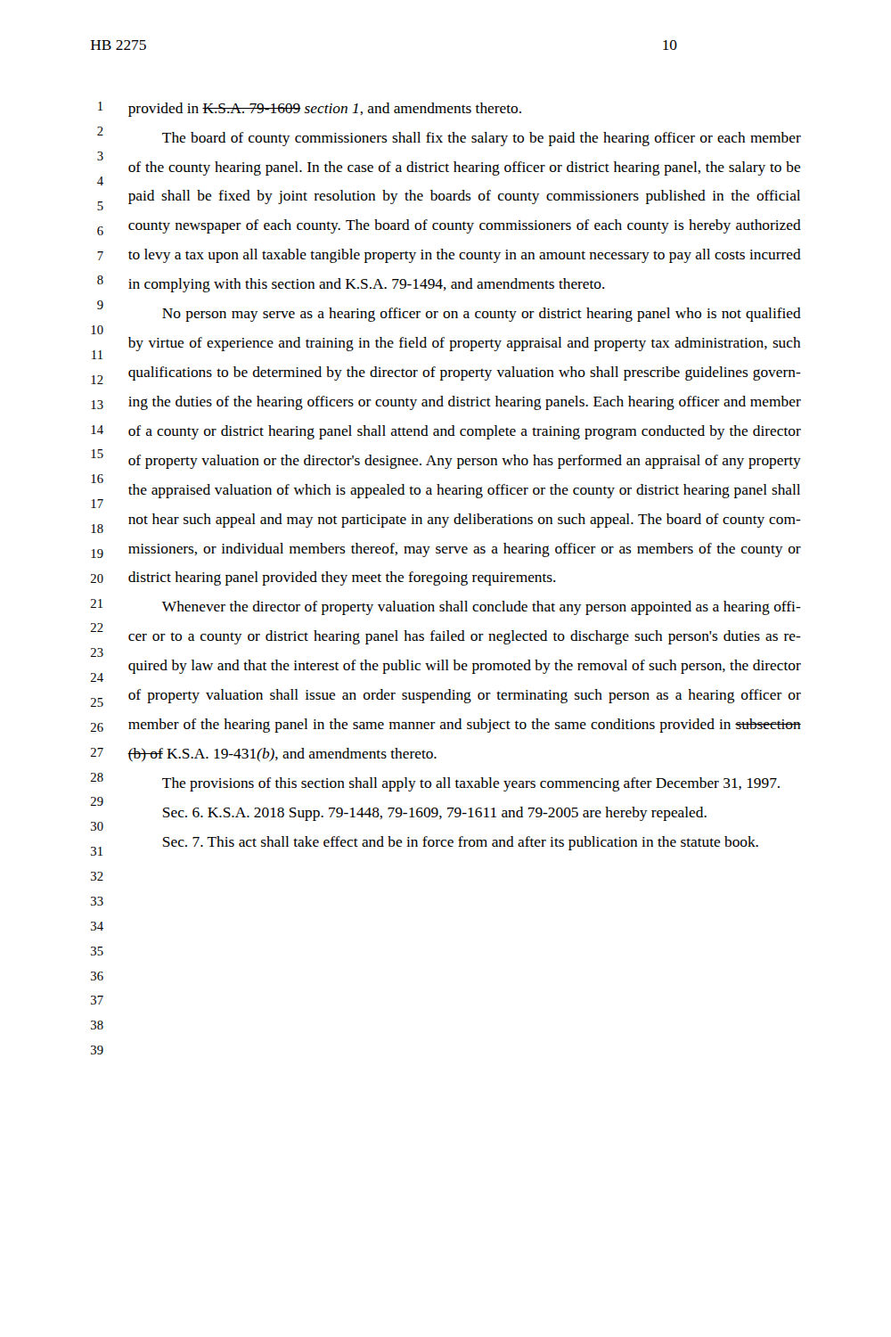HB 2275 10
1
2
3
4
5
6
7
8
9
10
11
12
13
14
15
16
17
18
19
20
21
22
23
24
25
26
27
28
29
30
31
32
33
34
35
36
37
38
39
provided in K.S.A. 79-1609 section 1, and amendments thereto.
The board of county commissioners shall fix the salary to be paid the hearing officer or each member of the county hearing panel. In the case of a district hearing officer or district hearing panel, the salary to be paid shall be fixed by joint resolution by the boards of county commissioners published in the official county newspaper of each county. The board of county commissioners of each county is hereby authorized to levy a tax upon all taxable tangible property in the county in an amount necessary to pay all costs incurred in complying with this section and K.S.A. 79-1494, and amendments thereto.
No person may serve as a hearing officer or on a county or district hearing panel who is not qualified by virtue of experience and training in the field of property appraisal and property tax administration, such qualifications to be determined by the director of property valuation who shall prescribe guidelines governing the duties of the hearing officers or county and district hearing panels. Each hearing officer and member of a county or district hearing panel shall attend and complete a training program conducted by the director of property valuation or the director's designee. Any person who has performed an appraisal of any property the appraised valuation of which is appealed to a hearing officer or the county or district hearing panel shall not hear such appeal and may not participate in any deliberations on such appeal. The board of county commissioners, or individual members thereof, may serve as a hearing officer or as members of the county or district hearing panel provided they meet the foregoing requirements.
Whenever the director of property valuation shall conclude that any person appointed as a hearing officer or to a county or district hearing panel has failed or neglected to discharge such person's duties as required by law and that the interest of the public will be promoted by the removal of such person, the director of property valuation shall issue an order suspending or terminating such person as a hearing officer or member of the hearing panel in the same manner and subject to the same conditions provided in subsection (b) of K.S.A. 19-431(b), and amendments thereto.
The provisions of this section shall apply to all taxable years commencing after December 31, 1997.
Sec. 6. K.S.A. 2018 Supp. 79-1448, 79-1609, 79-1611 and 79-2005 are hereby repealed.
Sec. 7. This act shall take effect and be in force from and after its publication in the statute book.